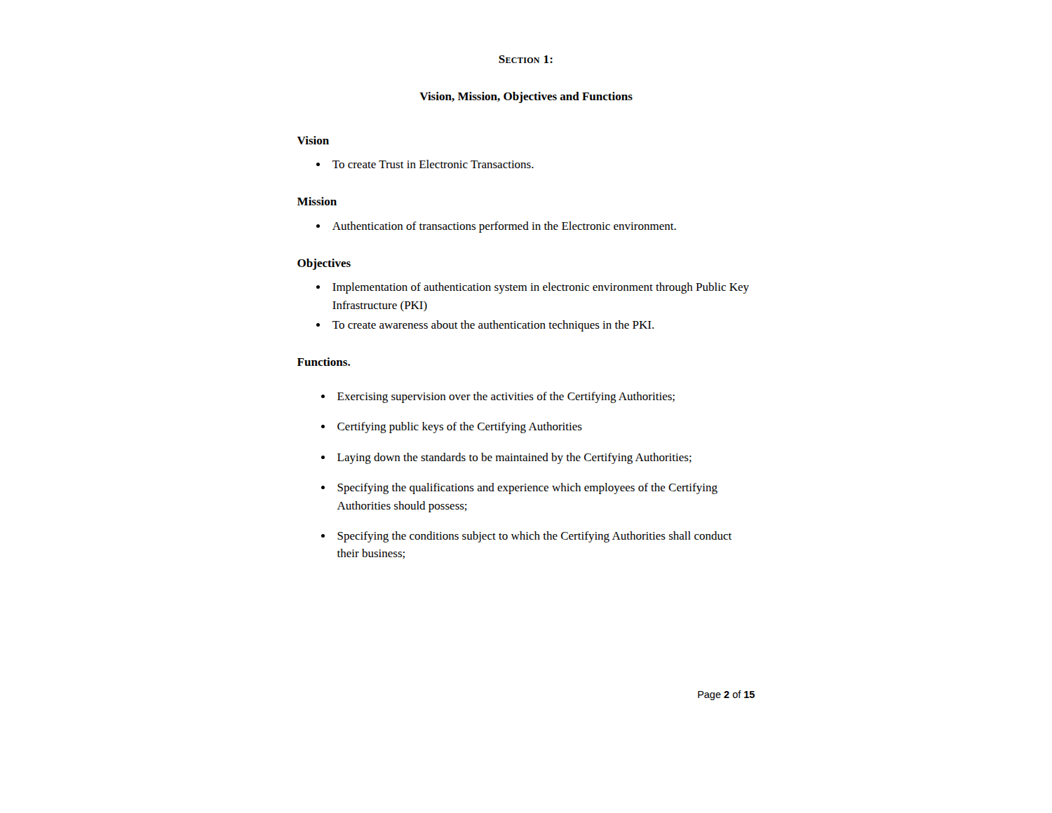Section 1:
Vision, Mission, Objectives and Functions
Vision
To create Trust in Electronic Transactions.
Mission
Authentication of transactions performed in the Electronic environment.
Objectives
Implementation of authentication system in electronic environment through Public Key Infrastructure (PKI)
To create awareness about the authentication techniques in the PKI.
Functions.
Exercising supervision over the activities of the Certifying Authorities;
Certifying public keys of the Certifying Authorities
Laying down the standards to be maintained by the Certifying Authorities;
Specifying the qualifications and experience which employees of the Certifying Authorities should possess;
Specifying the conditions subject to which the Certifying Authorities shall conduct their business;
Page 2 of 15